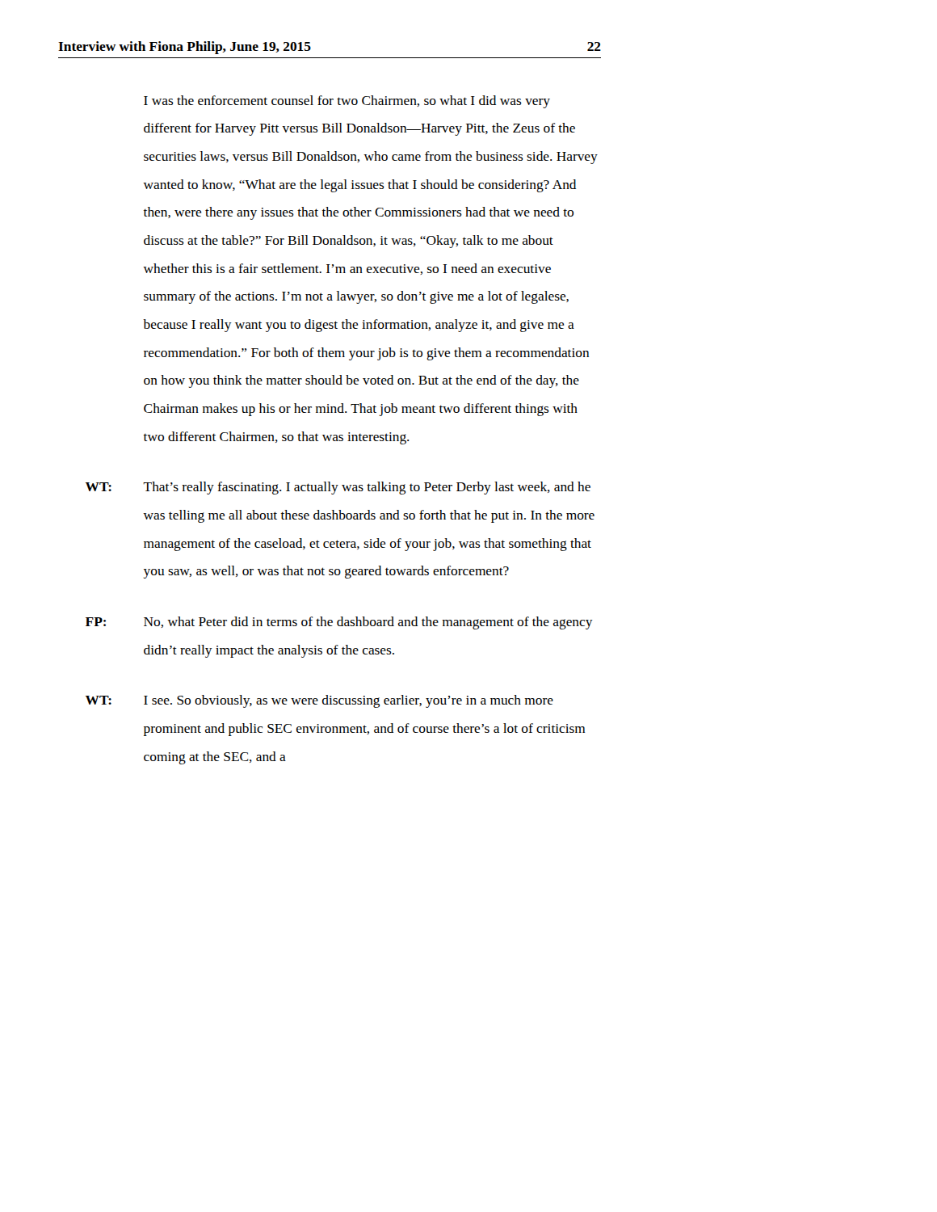Interview with Fiona Philip, June 19, 2015 22
I was the enforcement counsel for two Chairmen, so what I did was very different for Harvey Pitt versus Bill Donaldson—Harvey Pitt, the Zeus of the securities laws, versus Bill Donaldson, who came from the business side. Harvey wanted to know, “What are the legal issues that I should be considering? And then, were there any issues that the other Commissioners had that we need to discuss at the table?” For Bill Donaldson, it was, “Okay, talk to me about whether this is a fair settlement. I’m an executive, so I need an executive summary of the actions. I’m not a lawyer, so don’t give me a lot of legalese, because I really want you to digest the information, analyze it, and give me a recommendation.” For both of them your job is to give them a recommendation on how you think the matter should be voted on. But at the end of the day, the Chairman makes up his or her mind. That job meant two different things with two different Chairmen, so that was interesting.
WT:
That’s really fascinating. I actually was talking to Peter Derby last week, and he was telling me all about these dashboards and so forth that he put in. In the more management of the caseload, et cetera, side of your job, was that something that you saw, as well, or was that not so geared towards enforcement?
FP:
No, what Peter did in terms of the dashboard and the management of the agency didn’t really impact the analysis of the cases.
WT:
I see. So obviously, as we were discussing earlier, you’re in a much more prominent and public SEC environment, and of course there’s a lot of criticism coming at the SEC, and a